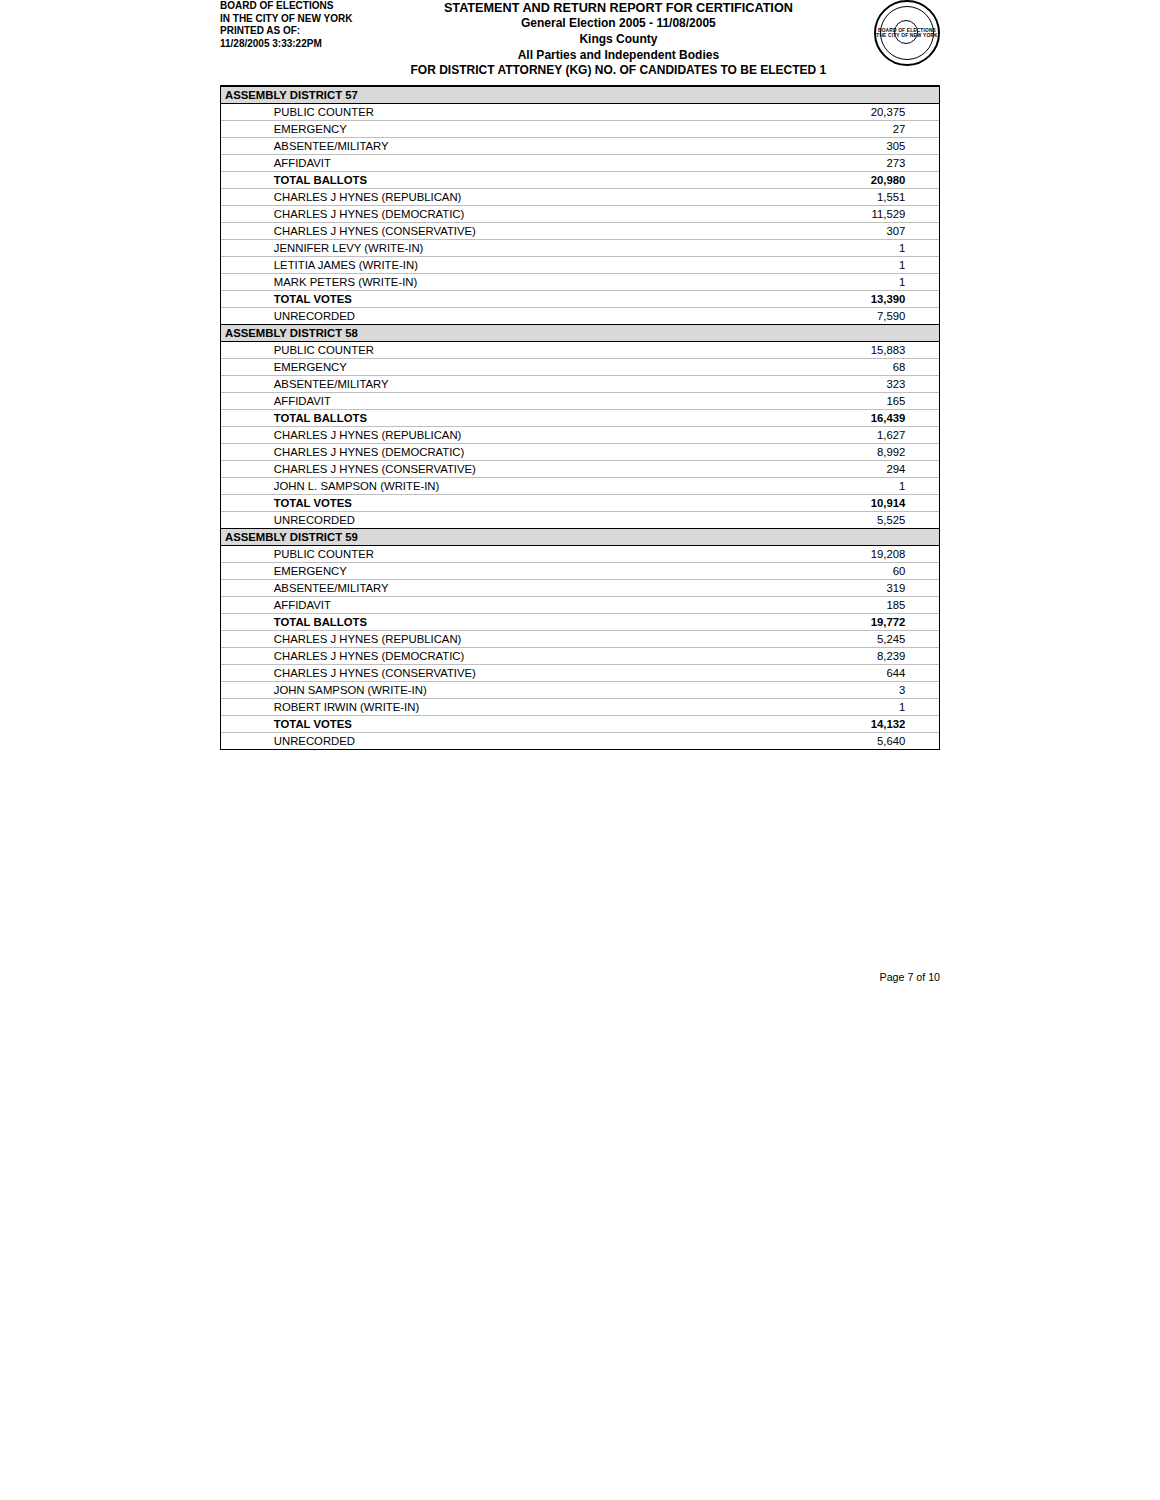BOARD OF ELECTIONS
IN THE CITY OF NEW YORK
PRINTED AS OF:
11/28/2005 3:33:22PM
STATEMENT AND RETURN REPORT FOR CERTIFICATION
General Election 2005 - 11/08/2005
Kings County
All Parties and Independent Bodies
FOR DISTRICT ATTORNEY (KG) NO. OF CANDIDATES TO BE ELECTED 1
BOARD OF ELECTIONS
THE CITY OF NEW YORK
ASSEMBLY DISTRICT 57
| PUBLIC COUNTER | 20,375 |
| EMERGENCY | 27 |
| ABSENTEE/MILITARY | 305 |
| AFFIDAVIT | 273 |
| TOTAL BALLOTS | 20,980 |
| CHARLES J HYNES (REPUBLICAN) | 1,551 |
| CHARLES J HYNES (DEMOCRATIC) | 11,529 |
| CHARLES J HYNES (CONSERVATIVE) | 307 |
| JENNIFER LEVY (WRITE-IN) | 1 |
| LETITIA JAMES (WRITE-IN) | 1 |
| MARK PETERS (WRITE-IN) | 1 |
| TOTAL VOTES | 13,390 |
| UNRECORDED | 7,590 |
ASSEMBLY DISTRICT 58
| PUBLIC COUNTER | 15,883 |
| EMERGENCY | 68 |
| ABSENTEE/MILITARY | 323 |
| AFFIDAVIT | 165 |
| TOTAL BALLOTS | 16,439 |
| CHARLES J HYNES (REPUBLICAN) | 1,627 |
| CHARLES J HYNES (DEMOCRATIC) | 8,992 |
| CHARLES J HYNES (CONSERVATIVE) | 294 |
| JOHN L. SAMPSON (WRITE-IN) | 1 |
| TOTAL VOTES | 10,914 |
| UNRECORDED | 5,525 |
ASSEMBLY DISTRICT 59
| PUBLIC COUNTER | 19,208 |
| EMERGENCY | 60 |
| ABSENTEE/MILITARY | 319 |
| AFFIDAVIT | 185 |
| TOTAL BALLOTS | 19,772 |
| CHARLES J HYNES (REPUBLICAN) | 5,245 |
| CHARLES J HYNES (DEMOCRATIC) | 8,239 |
| CHARLES J HYNES (CONSERVATIVE) | 644 |
| JOHN SAMPSON (WRITE-IN) | 3 |
| ROBERT IRWIN (WRITE-IN) | 1 |
| TOTAL VOTES | 14,132 |
| UNRECORDED | 5,640 |
Page 7 of 10